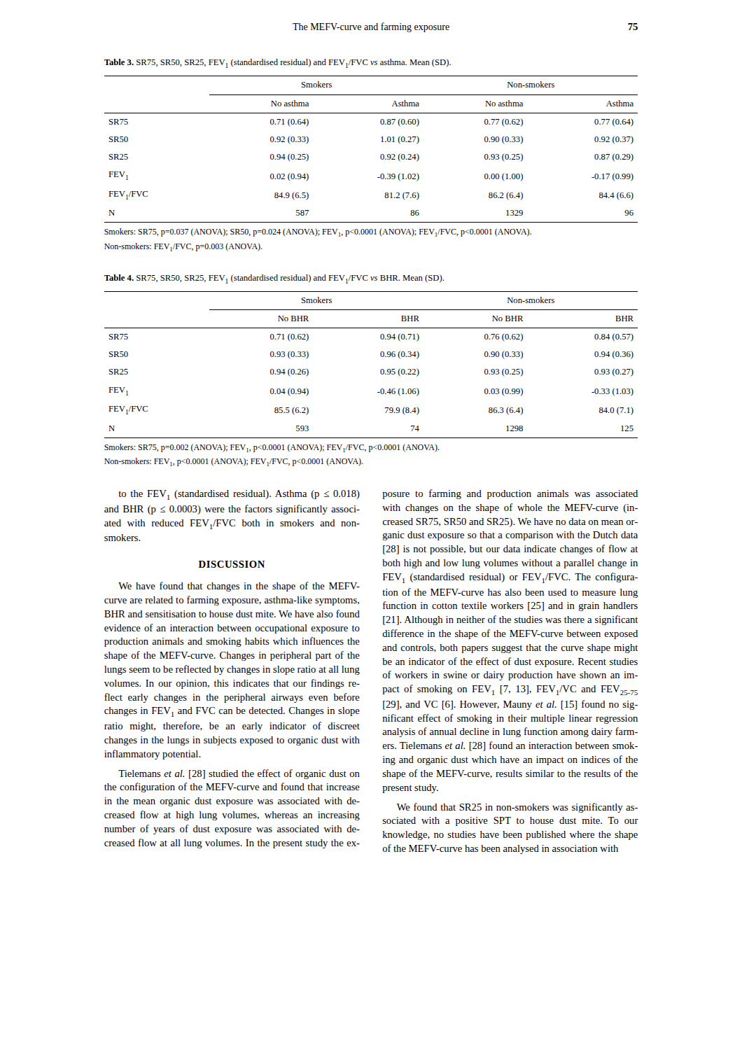The MEFV-curve and farming exposure
75
Table 3. SR75, SR50, SR25, FEV 1 (standardised residual) and FEV 1 /FVC vs asthma. Mean (SD).
| | Smokers | Non-smokers |
| --- | --- | --- |
| | No asthma | Asthma | No asthma | Asthma |
| SR75 | 0.71 (0.64) | 0.87 (0.60) | 0.77 (0.62) | 0.77 (0.64) |
| SR50 | 0.92 (0.33) | 1.01 (0.27) | 0.90 (0.33) | 0.92 (0.37) |
| SR25 | 0.94 (0.25) | 0.92 (0.24) | 0.93 (0.25) | 0.87 (0.29) |
| FEV 1 | 0.02 (0.94) | -0.39 (1.02) | 0.00 (1.00) | -0.17 (0.99) |
| FEV 1 /FVC | 84.9 (6.5) | 81.2 (7.6) | 86.2 (6.4) | 84.4 (6.6) |
| N | 587 | 86 | 1329 | 96 |
Smokers: SR75, p=0.037 (ANOVA); SR50, p=0.024 (ANOVA); FEV1, p<0.0001 (ANOVA); FEV1/FVC, p<0.0001 (ANOVA).
Non-smokers: FEV1/FVC, p=0.003 (ANOVA).
Table 4. SR75, SR50, SR25, FEV 1 (standardised residual) and FEV 1 /FVC vs BHR. Mean (SD).
| | Smokers | Non-smokers |
| --- | --- | --- |
| | No BHR | BHR | No BHR | BHR |
| SR75 | 0.71 (0.62) | 0.94 (0.71) | 0.76 (0.62) | 0.84 (0.57) |
| SR50 | 0.93 (0.33) | 0.96 (0.34) | 0.90 (0.33) | 0.94 (0.36) |
| SR25 | 0.94 (0.26) | 0.95 (0.22) | 0.93 (0.25) | 0.93 (0.27) |
| FEV 1 | 0.04 (0.94) | -0.46 (1.06) | 0.03 (0.99) | -0.33 (1.03) |
| FEV 1 /FVC | 85.5 (6.2) | 79.9 (8.4) | 86.3 (6.4) | 84.0 (7.1) |
| N | 593 | 74 | 1298 | 125 |
Smokers: SR75, p=0.002 (ANOVA); FEV1, p<0.0001 (ANOVA); FEV1/FVC, p<0.0001 (ANOVA).
Non-smokers: FEV1, p<0.0001 (ANOVA); FEV1/FVC, p<0.0001 (ANOVA).
to the FEV1 (standardised residual). Asthma (p ≤ 0.018) and BHR (p ≤ 0.0003) were the factors significantly associated with reduced FEV1/FVC both in smokers and non-smokers.
DISCUSSION
We have found that changes in the shape of the MEFV-curve are related to farming exposure, asthma-like symptoms, BHR and sensitisation to house dust mite. We have also found evidence of an interaction between occupational exposure to production animals and smoking habits which influences the shape of the MEFV-curve. Changes in peripheral part of the lungs seem to be reflected by changes in slope ratio at all lung volumes. In our opinion, this indicates that our findings reflect early changes in the peripheral airways even before changes in FEV1 and FVC can be detected. Changes in slope ratio might, therefore, be an early indicator of discreet changes in the lungs in subjects exposed to organic dust with inflammatory potential.
Tielemans et al. [28] studied the effect of organic dust on the configuration of the MEFV-curve and found that increase in the mean organic dust exposure was associated with decreased flow at high lung volumes, whereas an increasing number of years of dust exposure was associated with decreased flow at all lung volumes. In the present study the exposure to farming and production animals was associated with changes on the shape of whole the MEFV-curve (increased SR75, SR50 and SR25). We have no data on mean organic dust exposure so that a comparison with the Dutch data [28] is not possible, but our data indicate changes of flow at both high and low lung volumes without a parallel change in FEV1 (standardised residual) or FEV1/FVC. The configuration of the MEFV-curve has also been used to measure lung function in cotton textile workers [25] and in grain handlers [21]. Although in neither of the studies was there a significant difference in the shape of the MEFV-curve between exposed and controls, both papers suggest that the curve shape might be an indicator of the effect of dust exposure. Recent studies of workers in swine or dairy production have shown an impact of smoking on FEV1 [7, 13], FEV1/VC and FEV25-75 [29], and VC [6]. However, Mauny et al. [15] found no significant effect of smoking in their multiple linear regression analysis of annual decline in lung function among dairy farmers. Tielemans et al. [28] found an interaction between smoking and organic dust which have an impact on indices of the shape of the MEFV-curve, results similar to the results of the present study.
We found that SR25 in non-smokers was significantly associated with a positive SPT to house dust mite. To our knowledge, no studies have been published where the shape of the MEFV-curve has been analysed in association with